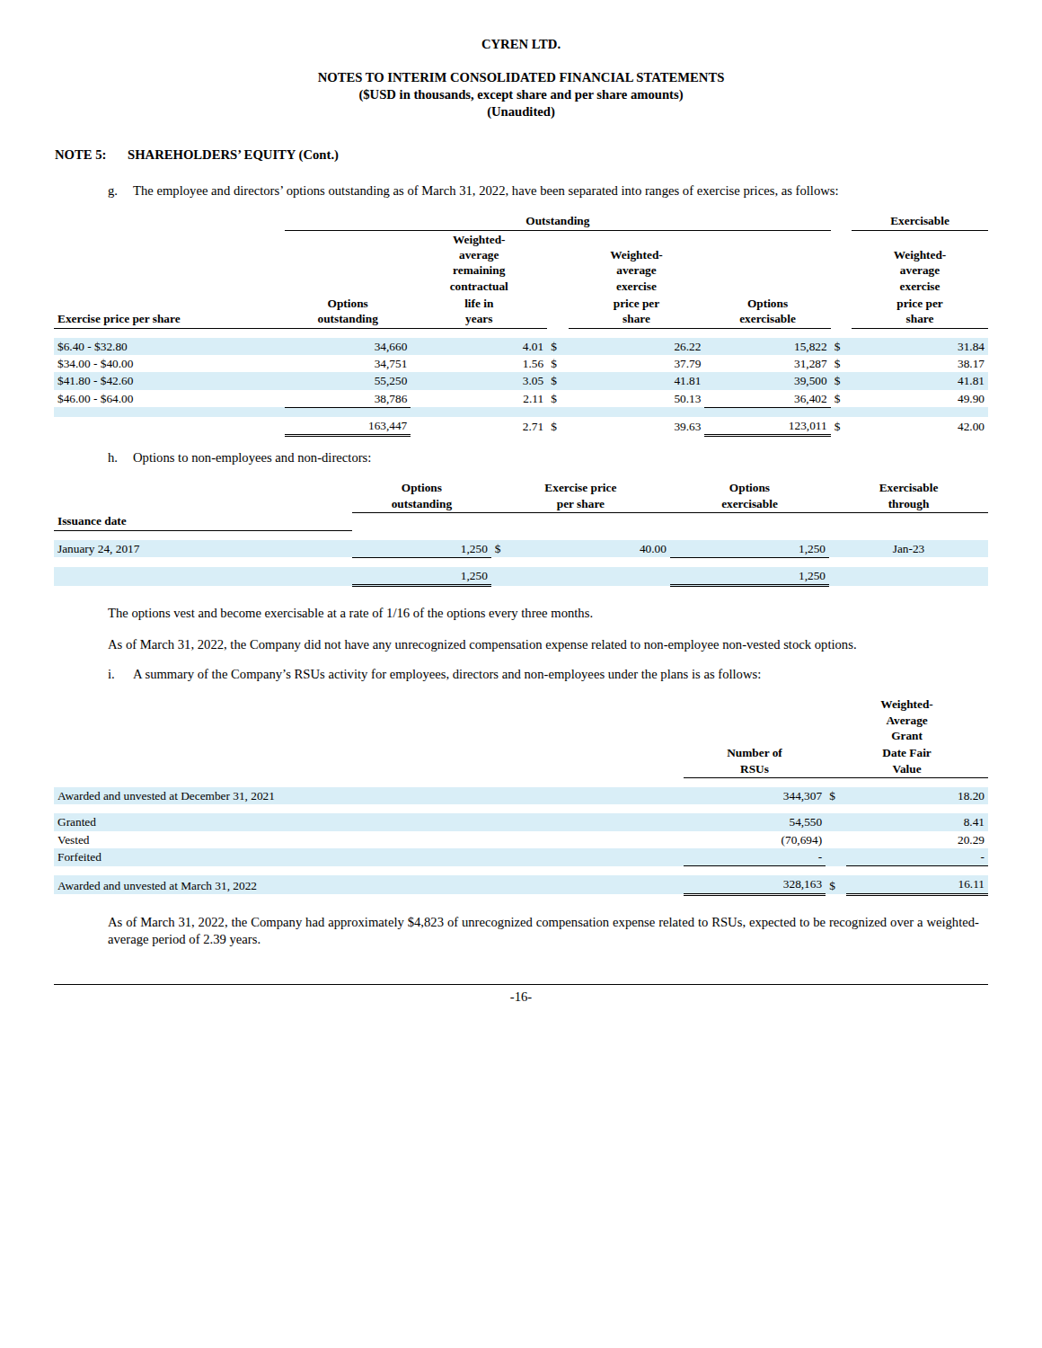CYREN LTD.
NOTES TO INTERIM CONSOLIDATED FINANCIAL STATEMENTS
($USD in thousands, except share and per share amounts)
(Unaudited)
| NOTE 5: | SHAREHOLDERS’ EQUITY (Cont.) |
g.
The employee and directors’ options outstanding as of March 31, 2022, have been separated into ranges of exercise prices, as follows:
| | Outstanding | | Exercisable |
| | | Weighted- average remaining contractual | | Weighted- average exercise | | | Weighted- average exercise |
| Exercise price per share | Options outstanding | life in years | | price per share | Options exercisable | | price per share |
| $6.40 - $32.80 | 34,660 | 4.01 | $ | 26.22 | 15,822 | $ | 31.84 |
| $34.00 - $40.00 | 34,751 | 1.56 | $ | 37.79 | 31,287 | $ | 38.17 |
| $41.80 - $42.60 | 55,250 | 3.05 | $ | 41.81 | 39,500 | $ | 41.81 |
| $46.00 - $64.00 | 38,786 | 2.11 | $ | 50.13 | 36,402 | $ | 49.90 |
| | 163,447 | 2.71 | $ | 39.63 | 123,011 | $ | 42.00 |
h.
Options to non-employees and non-directors:
| | Options outstanding | Exercise price per share | Options exercisable | Exercisable through |
| Issuance date | | | | | |
| January 24, 2017 | 1,250 | $ | 40.00 | 1,250 | Jan-23 |
| | 1,250 | | | 1,250 | |
The options vest and become exercisable at a rate of 1/16 of the options every three months.
As of March 31, 2022, the Company did not have any unrecognized compensation expense related to non-employee non-vested stock options.
i.
A summary of the Company’s RSUs activity for employees, directors and non-employees under the plans is as follows:
| | | Weighted- Average Grant |
| | Number of RSUs | Date Fair Value |
| Awarded and unvested at December 31, 2021 | 344,307 | $ | 18.20 |
| Granted | 54,550 | | 8.41 |
| Vested | (70,694) | | 20.29 |
| Forfeited | - | | - |
| Awarded and unvested at March 31, 2022 | 328,163 | $ | 16.11 |
As of March 31, 2022, the Company had approximately $4,823 of unrecognized compensation expense related to RSUs, expected to be recognized over a weighted-average period of 2.39 years.
-16-